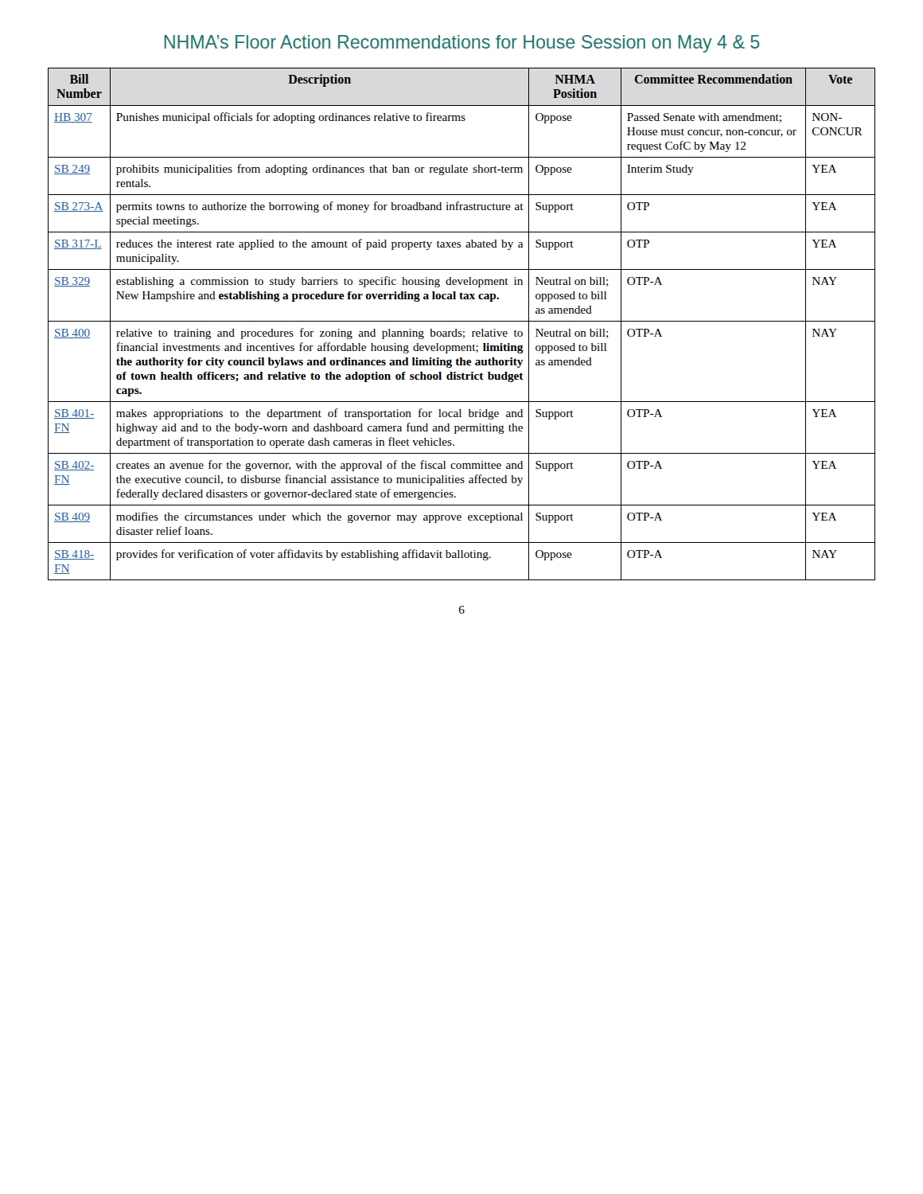NHMA’s Floor Action Recommendations for House Session on May 4 & 5
| Bill Number | Description | NHMA Position | Committee Recommendation | Vote |
| --- | --- | --- | --- | --- |
| HB 307 | Punishes municipal officials for adopting ordinances relative to firearms | Oppose | Passed Senate with amendment; House must concur, non-concur, or request CofC by May 12 | NON-CONCUR |
| SB 249 | prohibits municipalities from adopting ordinances that ban or regulate short-term rentals. | Oppose | Interim Study | YEA |
| SB 273-A | permits towns to authorize the borrowing of money for broadband infrastructure at special meetings. | Support | OTP | YEA |
| SB 317-L | reduces the interest rate applied to the amount of paid property taxes abated by a municipality. | Support | OTP | YEA |
| SB 329 | establishing a commission to study barriers to specific housing development in New Hampshire and establishing a procedure for overriding a local tax cap. | Neutral on bill; opposed to bill as amended | OTP-A | NAY |
| SB 400 | relative to training and procedures for zoning and planning boards; relative to financial investments and incentives for affordable housing development; limiting the authority for city council bylaws and ordinances and limiting the authority of town health officers; and relative to the adoption of school district budget caps. | Neutral on bill; opposed to bill as amended | OTP-A | NAY |
| SB 401-FN | makes appropriations to the department of transportation for local bridge and highway aid and to the body-worn and dashboard camera fund and permitting the department of transportation to operate dash cameras in fleet vehicles. | Support | OTP-A | YEA |
| SB 402-FN | creates an avenue for the governor, with the approval of the fiscal committee and the executive council, to disburse financial assistance to municipalities affected by federally declared disasters or governor-declared state of emergencies. | Support | OTP-A | YEA |
| SB 409 | modifies the circumstances under which the governor may approve exceptional disaster relief loans. | Support | OTP-A | YEA |
| SB 418-FN | provides for verification of voter affidavits by establishing affidavit balloting. | Oppose | OTP-A | NAY |
6